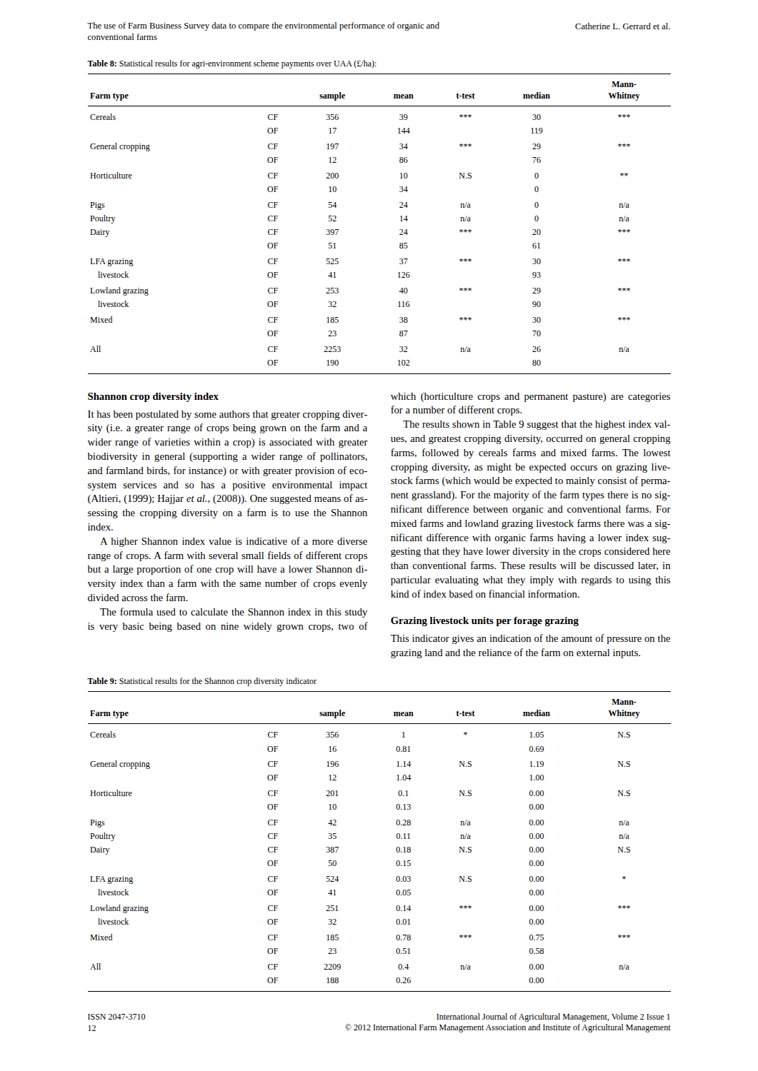The use of Farm Business Survey data to compare the environmental performance of organic and conventional farms
Catherine L. Gerrard et al.
Table 8: Statistical results for agri-environment scheme payments over UAA (£/ha):
| Farm type | | sample | mean | t-test | median | Mann- Whitney |
| --- | --- | --- | --- | --- | --- | --- |
| Cereals | CF | 356 | 39 | *** | 30 | *** |
| | OF | 17 | 144 | | 119 | |
| General cropping | CF | 197 | 34 | *** | 29 | *** |
| | OF | 12 | 86 | | 76 | |
| Horticulture | CF | 200 | 10 | N.S | 0 | ** |
| | OF | 10 | 34 | | 0 | |
| Pigs | CF | 54 | 24 | n/a | 0 | n/a |
| Poultry | CF | 52 | 14 | n/a | 0 | n/a |
| Dairy | CF | 397 | 24 | *** | 20 | *** |
| | OF | 51 | 85 | | 61 | |
| LFA grazing | CF | 525 | 37 | *** | 30 | *** |
| livestock | OF | 41 | 126 | | 93 | |
| Lowland grazing | CF | 253 | 40 | *** | 29 | *** |
| livestock | OF | 32 | 116 | | 90 | |
| Mixed | CF | 185 | 38 | *** | 30 | *** |
| | OF | 23 | 87 | | 70 | |
| All | CF | 2253 | 32 | n/a | 26 | n/a |
| | OF | 190 | 102 | | 80 | |
Shannon crop diversity index
It has been postulated by some authors that greater cropping diversity (i.e. a greater range of crops being grown on the farm and a wider range of varieties within a crop) is associated with greater biodiversity in general (supporting a wider range of pollinators, and farmland birds, for instance) or with greater provision of ecosystem services and so has a positive environmental impact (Altieri, (1999); Hajjar et al., (2008)). One suggested means of assessing the cropping diversity on a farm is to use the Shannon index.
A higher Shannon index value is indicative of a more diverse range of crops. A farm with several small fields of different crops but a large proportion of one crop will have a lower Shannon diversity index than a farm with the same number of crops evenly divided across the farm.
The formula used to calculate the Shannon index in this study is very basic being based on nine widely grown crops, two of which (horticulture crops and permanent pasture) are categories for a number of different crops.
The results shown in Table 9 suggest that the highest index values, and greatest cropping diversity, occurred on general cropping farms, followed by cereals farms and mixed farms. The lowest cropping diversity, as might be expected occurs on grazing livestock farms (which would be expected to mainly consist of permanent grassland). For the majority of the farm types there is no significant difference between organic and conventional farms. For mixed farms and lowland grazing livestock farms there was a significant difference with organic farms having a lower index suggesting that they have lower diversity in the crops considered here than conventional farms. These results will be discussed later, in particular evaluating what they imply with regards to using this kind of index based on financial information.
Grazing livestock units per forage grazing
This indicator gives an indication of the amount of pressure on the grazing land and the reliance of the farm on external inputs.
Table 9: Statistical results for the Shannon crop diversity indicator
| Farm type | | sample | mean | t-test | median | Mann- Whitney |
| --- | --- | --- | --- | --- | --- | --- |
| Cereals | CF | 356 | 1 | * | 1.05 | N.S |
| | OF | 16 | 0.81 | | 0.69 | |
| General cropping | CF | 196 | 1.14 | N.S | 1.19 | N.S |
| | OF | 12 | 1.04 | | 1.00 | |
| Horticulture | CF | 201 | 0.1 | N.S | 0.00 | N.S |
| | OF | 10 | 0.13 | | 0.00 | |
| Pigs | CF | 42 | 0.28 | n/a | 0.00 | n/a |
| Poultry | CF | 35 | 0.11 | n/a | 0.00 | n/a |
| Dairy | CF | 387 | 0.18 | N.S | 0.00 | N.S |
| | OF | 50 | 0.15 | | 0.00 | |
| LFA grazing | CF | 524 | 0.03 | N.S | 0.00 | * |
| livestock | OF | 41 | 0.05 | | 0.00 | |
| Lowland grazing | CF | 251 | 0.14 | *** | 0.00 | *** |
| livestock | OF | 32 | 0.01 | | 0.00 | |
| Mixed | CF | 185 | 0.78 | *** | 0.75 | *** |
| | OF | 23 | 0.51 | | 0.58 | |
| All | CF | 2209 | 0.4 | n/a | 0.00 | n/a |
| | OF | 188 | 0.26 | | 0.00 | |
ISSN 2047-3710
12
International Journal of Agricultural Management, Volume 2 Issue 1
© 2012 International Farm Management Association and Institute of Agricultural Management